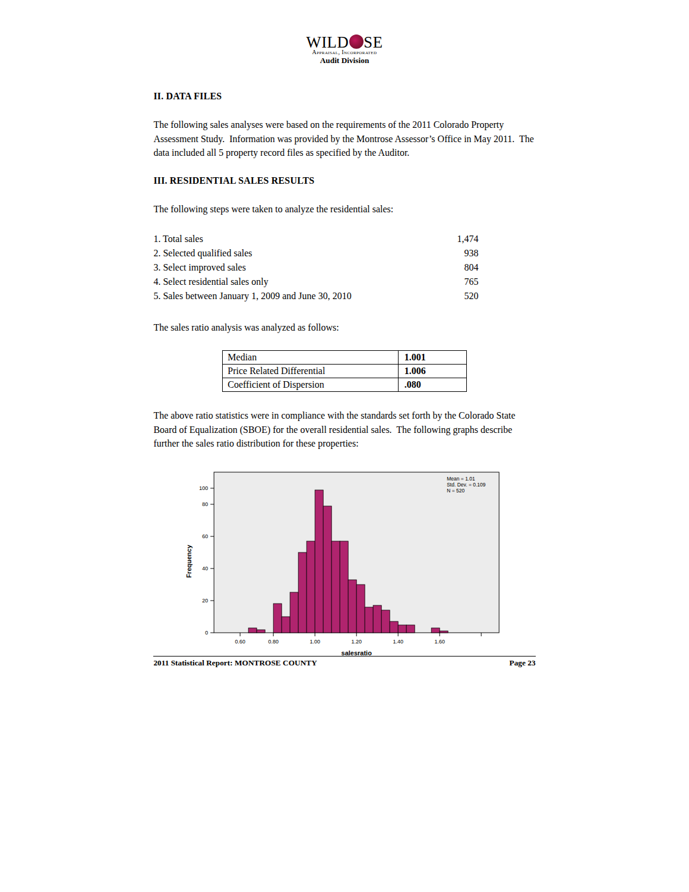WILD SE
Appraisal, Incorporated
Audit Division
II. DATA FILES
The following sales analyses were based on the requirements of the 2011 Colorado Property Assessment Study. Information was provided by the Montrose Assessor’s Office in May 2011. The data included all 5 property record files as specified by the Auditor.
III. RESIDENTIAL SALES RESULTS
The following steps were taken to analyze the residential sales:
1. Total sales 1,474
2. Selected qualified sales 938
3. Select improved sales 804
4. Select residential sales only 765
5. Sales between January 1, 2009 and June 30, 2010520
The sales ratio analysis was analyzed as follows:
| Median | 1.001 |
| Price Related Differential | 1.006 |
| Coefficient of Dispersion | .080 |
The above ratio statistics were in compliance with the standards set forth by the Colorado State Board of Equalization (SBOE) for the overall residential sales. The following graphs describe further the sales ratio distribution for these properties:
0 20 40 60 80 100 Frequency 0.60 0.80 1.00 1.20 1.40 1.60 salesratio Mean = 1.01 Std. Dev. = 0.109 N = 520
2011 Statistical Report: MONTROSE COUNTY Page 23